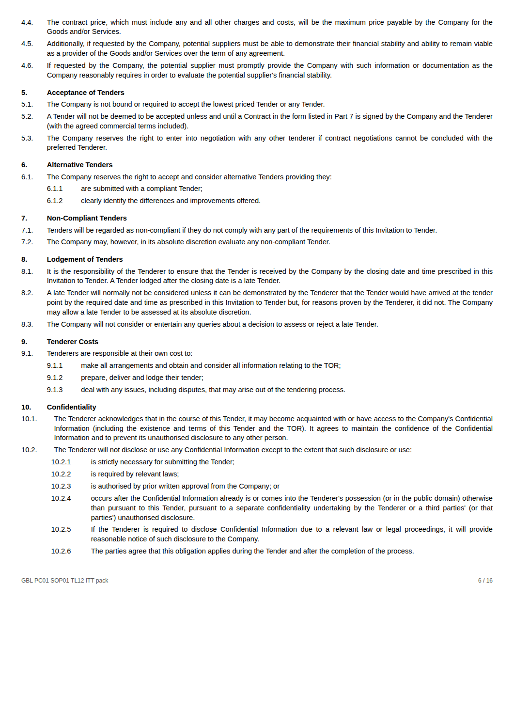4.4.
The contract price, which must include any and all other charges and costs, will be the maximum price payable by the Company for the Goods and/or Services.
4.5.
Additionally, if requested by the Company, potential suppliers must be able to demonstrate their financial stability and ability to remain viable as a provider of the Goods and/or Services over the term of any agreement.
4.6.
If requested by the Company, the potential supplier must promptly provide the Company with such information or documentation as the Company reasonably requires in order to evaluate the potential supplier's financial stability.
5. Acceptance of Tenders
5.1.
The Company is not bound or required to accept the lowest priced Tender or any Tender.
5.2.
A Tender will not be deemed to be accepted unless and until a Contract in the form listed in Part 7 is signed by the Company and the Tenderer (with the agreed commercial terms included).
5.3.
The Company reserves the right to enter into negotiation with any other tenderer if contract negotiations cannot be concluded with the preferred Tenderer.
6. Alternative Tenders
6.1.
The Company reserves the right to accept and consider alternative Tenders providing they:
6.1.1
are submitted with a compliant Tender;
6.1.2
clearly identify the differences and improvements offered.
7. Non-Compliant Tenders
7.1.
Tenders will be regarded as non-compliant if they do not comply with any part of the requirements of this Invitation to Tender.
7.2.
The Company may, however, in its absolute discretion evaluate any non-compliant Tender.
8. Lodgement of Tenders
8.1.
It is the responsibility of the Tenderer to ensure that the Tender is received by the Company by the closing date and time prescribed in this Invitation to Tender. A Tender lodged after the closing date is a late Tender.
8.2.
A late Tender will normally not be considered unless it can be demonstrated by the Tenderer that the Tender would have arrived at the tender point by the required date and time as prescribed in this Invitation to Tender but, for reasons proven by the Tenderer, it did not. The Company may allow a late Tender to be assessed at its absolute discretion.
8.3.
The Company will not consider or entertain any queries about a decision to assess or reject a late Tender.
9. Tenderer Costs
9.1.
Tenderers are responsible at their own cost to:
9.1.1
make all arrangements and obtain and consider all information relating to the TOR;
9.1.2
prepare, deliver and lodge their tender;
9.1.3
deal with any issues, including disputes, that may arise out of the tendering process.
10. Confidentiality
10.1.
The Tenderer acknowledges that in the course of this Tender, it may become acquainted with or have access to the Company's Confidential Information (including the existence and terms of this Tender and the TOR). It agrees to maintain the confidence of the Confidential Information and to prevent its unauthorised disclosure to any other person.
10.2.
The Tenderer will not disclose or use any Confidential Information except to the extent that such disclosure or use:
10.2.1
is strictly necessary for submitting the Tender;
10.2.2
is required by relevant laws;
10.2.3
is authorised by prior written approval from the Company; or
10.2.4
occurs after the Confidential Information already is or comes into the Tenderer's possession (or in the public domain) otherwise than pursuant to this Tender, pursuant to a separate confidentiality undertaking by the Tenderer or a third parties' (or that parties') unauthorised disclosure.
10.2.5
If the Tenderer is required to disclose Confidential Information due to a relevant law or legal proceedings, it will provide reasonable notice of such disclosure to the Company.
10.2.6
The parties agree that this obligation applies during the Tender and after the completion of the process.
GBL PC01 SOP01 TL12 ITT pack 6 / 16